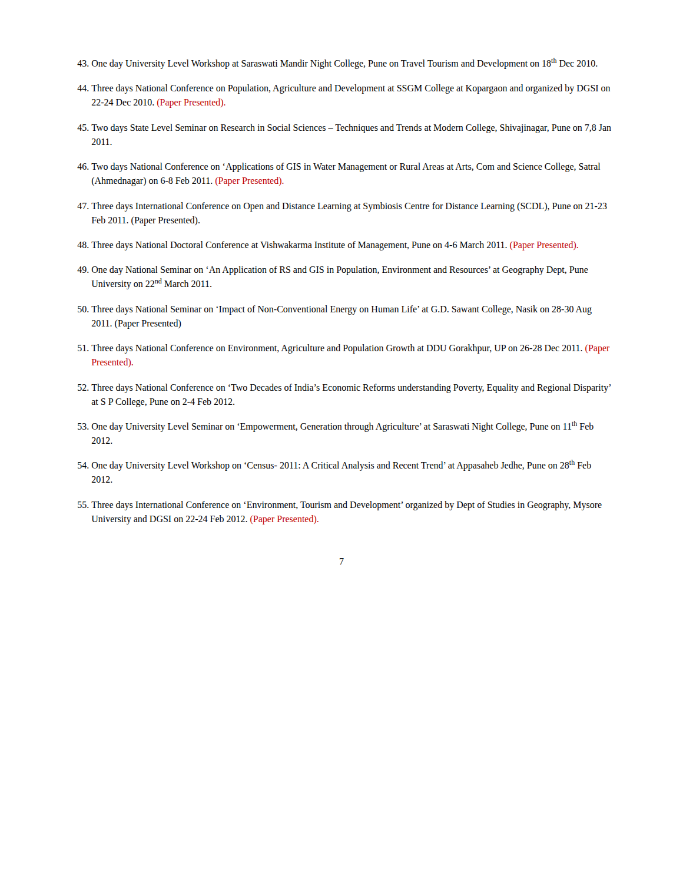One day University Level Workshop at Saraswati Mandir Night College, Pune on Travel Tourism and Development on 18th Dec 2010.
Three days National Conference on Population, Agriculture and Development at SSGM College at Kopargaon and organized by DGSI on 22-24 Dec 2010. (Paper Presented).
Two days State Level Seminar on Research in Social Sciences – Techniques and Trends at Modern College, Shivajinagar, Pune on 7,8 Jan 2011.
Two days National Conference on ‘Applications of GIS in Water Management or Rural Areas at Arts, Com and Science College, Satral (Ahmednagar) on 6-8 Feb 2011. (Paper Presented).
Three days International Conference on Open and Distance Learning at Symbiosis Centre for Distance Learning (SCDL), Pune on 21-23 Feb 2011. (Paper Presented).
Three days National Doctoral Conference at Vishwakarma Institute of Management, Pune on 4-6 March 2011. (Paper Presented).
One day National Seminar on ‘An Application of RS and GIS in Population, Environment and Resources’ at Geography Dept, Pune University on 22nd March 2011.
Three days National Seminar on ‘Impact of Non-Conventional Energy on Human Life’ at G.D. Sawant College, Nasik on 28-30 Aug 2011. (Paper Presented)
Three days National Conference on Environment, Agriculture and Population Growth at DDU Gorakhpur, UP on 26-28 Dec 2011. (Paper Presented).
Three days National Conference on ‘Two Decades of India’s Economic Reforms understanding Poverty, Equality and Regional Disparity’ at S P College, Pune on 2-4 Feb 2012.
One day University Level Seminar on ‘Empowerment, Generation through Agriculture’ at Saraswati Night College, Pune on 11th Feb 2012.
One day University Level Workshop on ‘Census- 2011: A Critical Analysis and Recent Trend’ at Appasaheb Jedhe, Pune on 28th Feb 2012.
Three days International Conference on ‘Environment, Tourism and Development’ organized by Dept of Studies in Geography, Mysore University and DGSI on 22-24 Feb 2012. (Paper Presented).
7